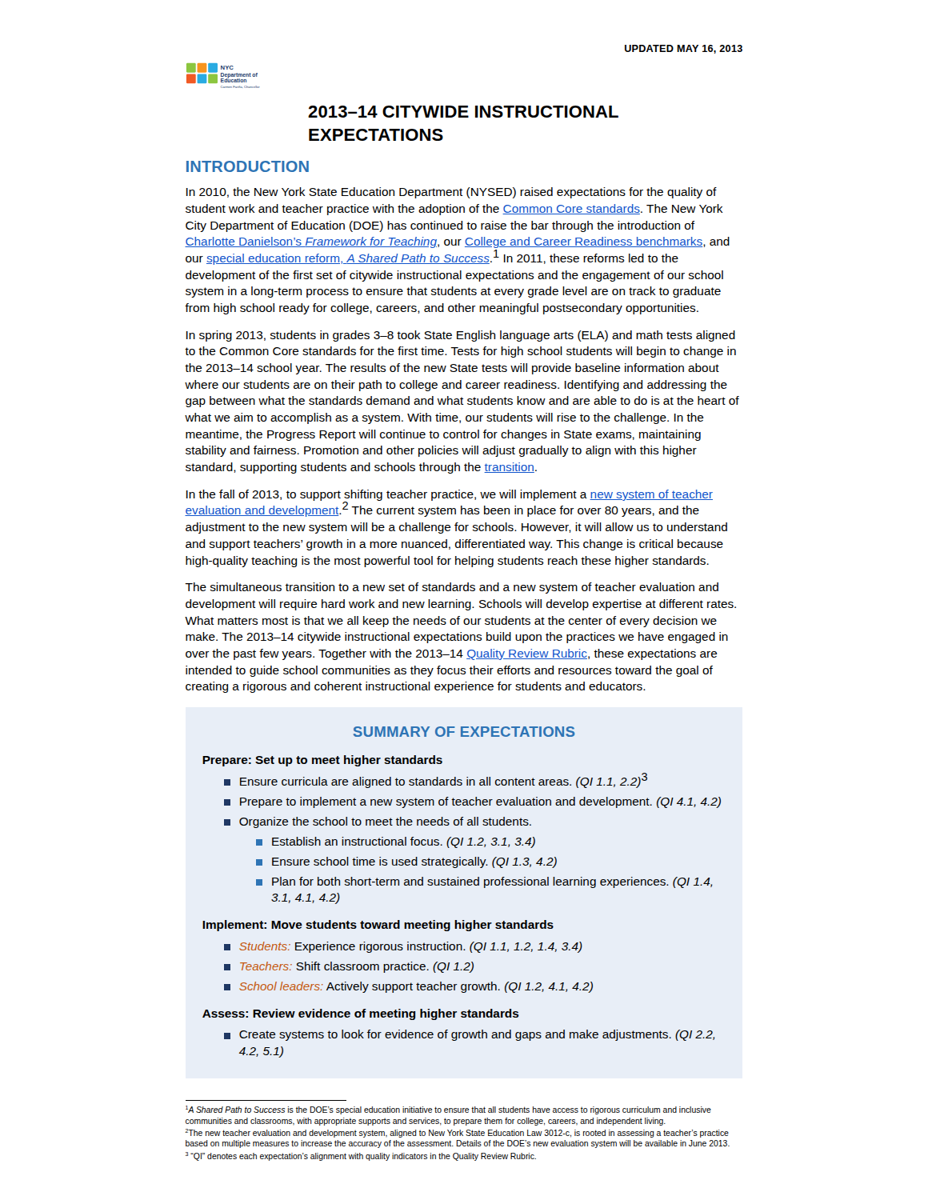UPDATED MAY 16, 2013
NYC Department of Education Carmen Fariña, Chancellor
2013–14 CITYWIDE INSTRUCTIONAL EXPECTATIONS
INTRODUCTION
In 2010, the New York State Education Department (NYSED) raised expectations for the quality of student work and teacher practice with the adoption of the Common Core standards. The New York City Department of Education (DOE) has continued to raise the bar through the introduction of Charlotte Danielson’s Framework for Teaching, our College and Career Readiness benchmarks, and our special education reform, A Shared Path to Success.1 In 2011, these reforms led to the development of the first set of citywide instructional expectations and the engagement of our school system in a long-term process to ensure that students at every grade level are on track to graduate from high school ready for college, careers, and other meaningful postsecondary opportunities.
In spring 2013, students in grades 3–8 took State English language arts (ELA) and math tests aligned to the Common Core standards for the first time. Tests for high school students will begin to change in the 2013–14 school year. The results of the new State tests will provide baseline information about where our students are on their path to college and career readiness. Identifying and addressing the gap between what the standards demand and what students know and are able to do is at the heart of what we aim to accomplish as a system. With time, our students will rise to the challenge. In the meantime, the Progress Report will continue to control for changes in State exams, maintaining stability and fairness. Promotion and other policies will adjust gradually to align with this higher standard, supporting students and schools through the transition.
In the fall of 2013, to support shifting teacher practice, we will implement a new system of teacher evaluation and development.2 The current system has been in place for over 80 years, and the adjustment to the new system will be a challenge for schools. However, it will allow us to understand and support teachers’ growth in a more nuanced, differentiated way. This change is critical because high-quality teaching is the most powerful tool for helping students reach these higher standards.
The simultaneous transition to a new set of standards and a new system of teacher evaluation and development will require hard work and new learning. Schools will develop expertise at different rates. What matters most is that we all keep the needs of our students at the center of every decision we make. The 2013–14 citywide instructional expectations build upon the practices we have engaged in over the past few years. Together with the 2013–14 Quality Review Rubric, these expectations are intended to guide school communities as they focus their efforts and resources toward the goal of creating a rigorous and coherent instructional experience for students and educators.
SUMMARY OF EXPECTATIONS
Prepare: Set up to meet higher standards
Ensure curricula are aligned to standards in all content areas. (QI 1.1, 2.2)3
Prepare to implement a new system of teacher evaluation and development. (QI 4.1, 4.2)
Organize the school to meet the needs of all students.
Establish an instructional focus. (QI 1.2, 3.1, 3.4)
Ensure school time is used strategically. (QI 1.3, 4.2)
Plan for both short-term and sustained professional learning experiences. (QI 1.4, 3.1, 4.1, 4.2)
Implement: Move students toward meeting higher standards
Students: Experience rigorous instruction. (QI 1.1, 1.2, 1.4, 3.4)
Teachers: Shift classroom practice. (QI 1.2)
School leaders: Actively support teacher growth. (QI 1.2, 4.1, 4.2)
Assess: Review evidence of meeting higher standards
Create systems to look for evidence of growth and gaps and make adjustments. (QI 2.2, 4.2, 5.1)
1A Shared Path to Success is the DOE’s special education initiative to ensure that all students have access to rigorous curriculum and inclusive communities and classrooms, with appropriate supports and services, to prepare them for college, careers, and independent living.
2The new teacher evaluation and development system, aligned to New York State Education Law 3012-c, is rooted in assessing a teacher’s practice based on multiple measures to increase the accuracy of the assessment. Details of the DOE’s new evaluation system will be available in June 2013.
3 “QI” denotes each expectation’s alignment with quality indicators in the Quality Review Rubric.